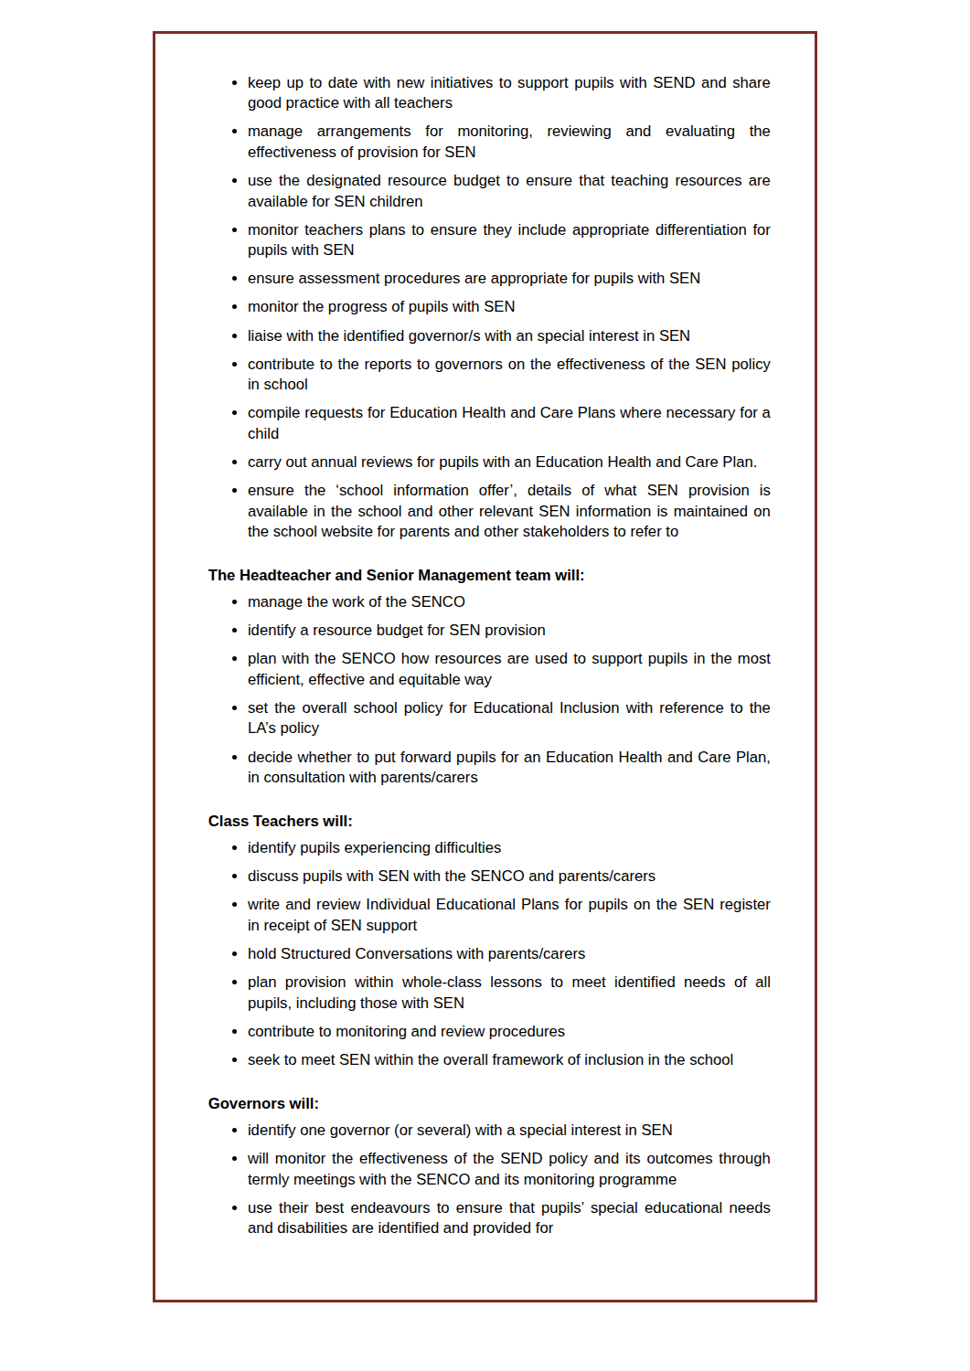keep up to date with new initiatives to support pupils with SEND and share good practice with all teachers
manage arrangements for monitoring, reviewing and evaluating the effectiveness of provision for SEN
use the designated resource budget to ensure that teaching resources are available for SEN children
monitor teachers plans to ensure they include appropriate differentiation for pupils with SEN
ensure assessment procedures are appropriate for pupils with SEN
monitor the progress of pupils with SEN
liaise with the identified governor/s with an special interest in SEN
contribute to the reports to governors on the effectiveness of the SEN policy in school
compile requests for Education Health and Care Plans where necessary for a child
carry out annual reviews for pupils with an Education Health and Care Plan.
ensure the ‘school information offer’, details of what SEN provision is available in the school and other relevant SEN information is maintained on the school website for parents and other stakeholders to refer to
The Headteacher and Senior Management team will:
manage the work of the SENCO
identify a resource budget for SEN provision
plan with the SENCO how resources are used to support pupils in the most efficient, effective and equitable way
set the overall school policy for Educational Inclusion with reference to the LA’s policy
decide whether to put forward pupils for an Education Health and Care Plan, in consultation with parents/carers
Class Teachers will:
identify pupils experiencing difficulties
discuss pupils with SEN with the SENCO and parents/carers
write and review Individual Educational Plans for pupils on the SEN register in receipt of SEN support
hold Structured Conversations with parents/carers
plan provision within whole-class lessons to meet identified needs of all pupils, including those with SEN
contribute to monitoring and review procedures
seek to meet SEN within the overall framework of inclusion in the school
Governors will:
identify one governor (or several) with a special interest in SEN
will monitor the effectiveness of the SEND policy and its outcomes through termly meetings with the SENCO and its monitoring programme
use their best endeavours to ensure that pupils’ special educational needs and disabilities are identified and provided for